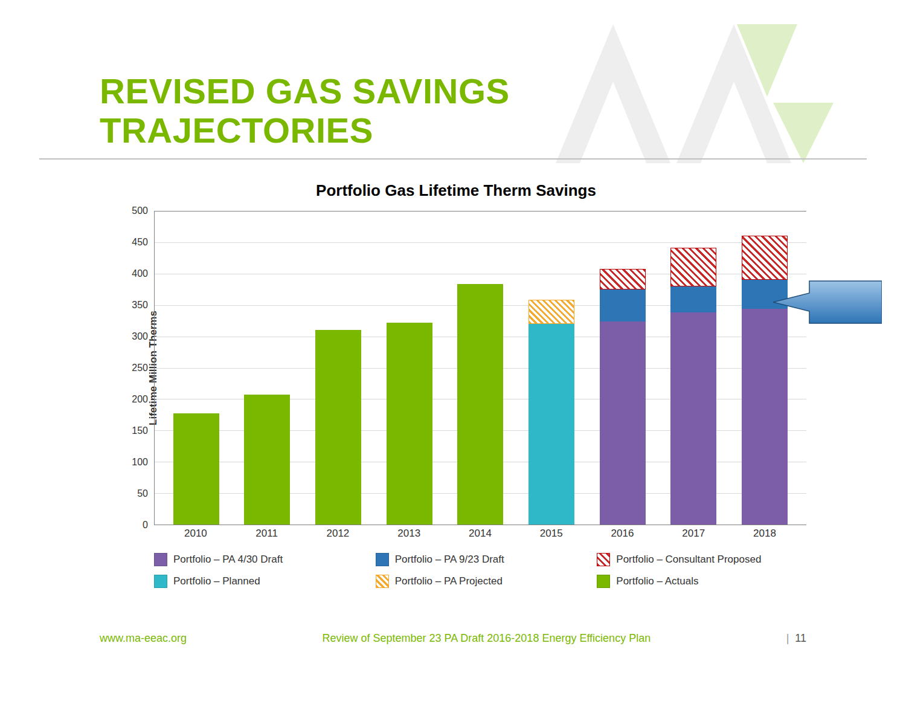Revised Gas Savings Trajectories
Portfolio Gas Lifetime Therm Savings
Lifetime Million Therms
500 450 400 350 300 250 200 150 100 50 0
2010 2011 2012 2013 2014 2015 2016 2017 2018
Portfolio – PA 4/30 Draft
Portfolio – PA 9/23 Draft
Portfolio – Consultant Proposed
Portfolio – Planned
Portfolio – PA Projected
Portfolio – Actuals
www.ma-eeac.org Review of September 23 PA Draft 2016-2018 Energy Efficiency Plan |11